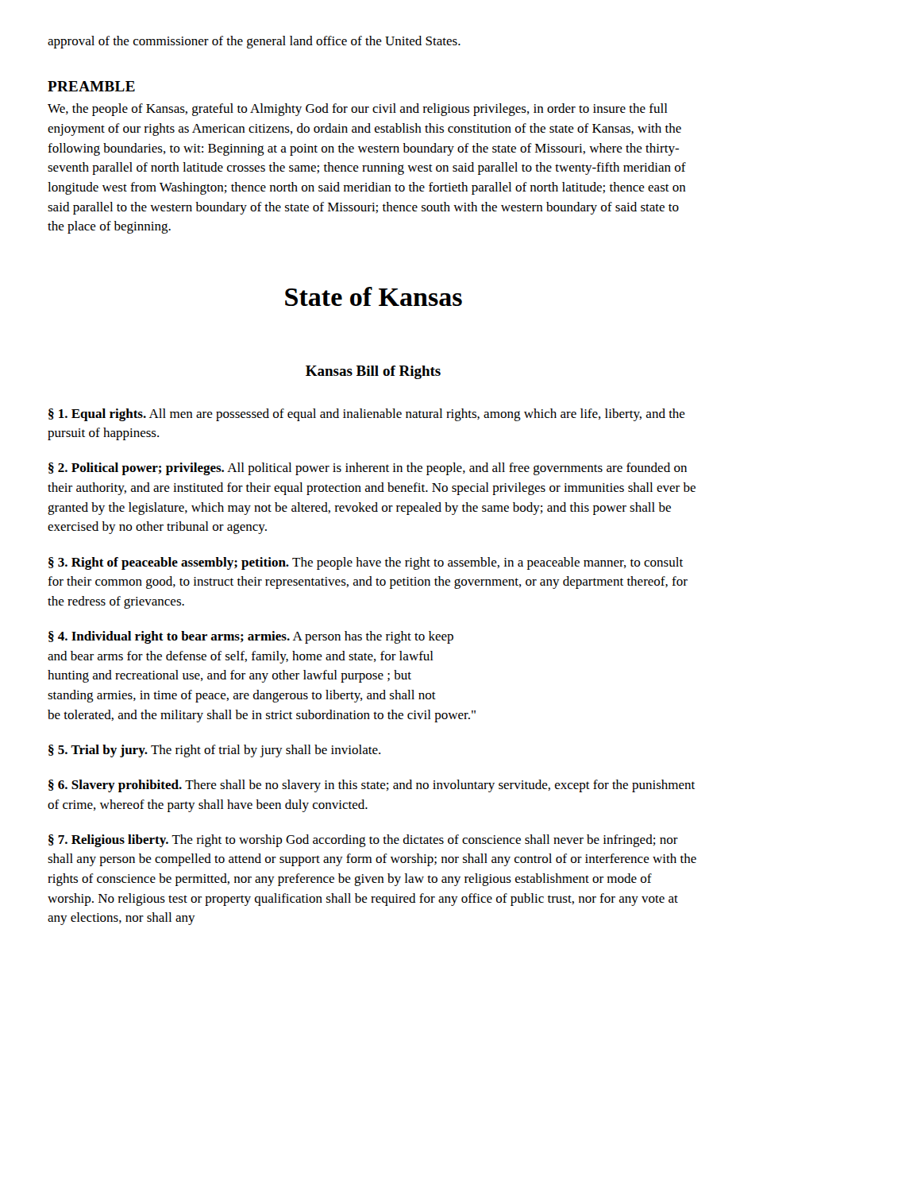approval of the commissioner of the general land office of the United States.
PREAMBLE
We, the people of Kansas, grateful to Almighty God for our civil and religious privileges, in order to insure the full enjoyment of our rights as American citizens, do ordain and establish this constitution of the state of Kansas, with the following boundaries, to wit: Beginning at a point on the western boundary of the state of Missouri, where the thirty-seventh parallel of north latitude crosses the same; thence running west on said parallel to the twenty-fifth meridian of longitude west from Washington; thence north on said meridian to the fortieth parallel of north latitude; thence east on said parallel to the western boundary of the state of Missouri; thence south with the western boundary of said state to the place of beginning.
State of Kansas
Kansas Bill of Rights
§ 1. Equal rights. All men are possessed of equal and inalienable natural rights, among which are life, liberty, and the pursuit of happiness.
§ 2. Political power; privileges. All political power is inherent in the people, and all free governments are founded on their authority, and are instituted for their equal protection and benefit. No special privileges or immunities shall ever be granted by the legislature, which may not be altered, revoked or repealed by the same body; and this power shall be exercised by no other tribunal or agency.
§ 3. Right of peaceable assembly; petition. The people have the right to assemble, in a peaceable manner, to consult for their common good, to instruct their representatives, and to petition the government, or any department thereof, for the redress of grievances.
§ 4. Individual right to bear arms; armies. A person has the right to keep
and bear arms for the defense of self, family, home and state, for lawful
hunting and recreational use, and for any other lawful purpose ; but
standing armies, in time of peace, are dangerous to liberty, and shall not
be tolerated, and the military shall be in strict subordination to the civil power."
§ 5. Trial by jury. The right of trial by jury shall be inviolate.
§ 6. Slavery prohibited. There shall be no slavery in this state; and no involuntary servitude, except for the punishment of crime, whereof the party shall have been duly convicted.
§ 7. Religious liberty. The right to worship God according to the dictates of conscience shall never be infringed; nor shall any person be compelled to attend or support any form of worship; nor shall any control of or interference with the rights of conscience be permitted, nor any preference be given by law to any religious establishment or mode of worship. No religious test or property qualification shall be required for any office of public trust, nor for any vote at any elections, nor shall any